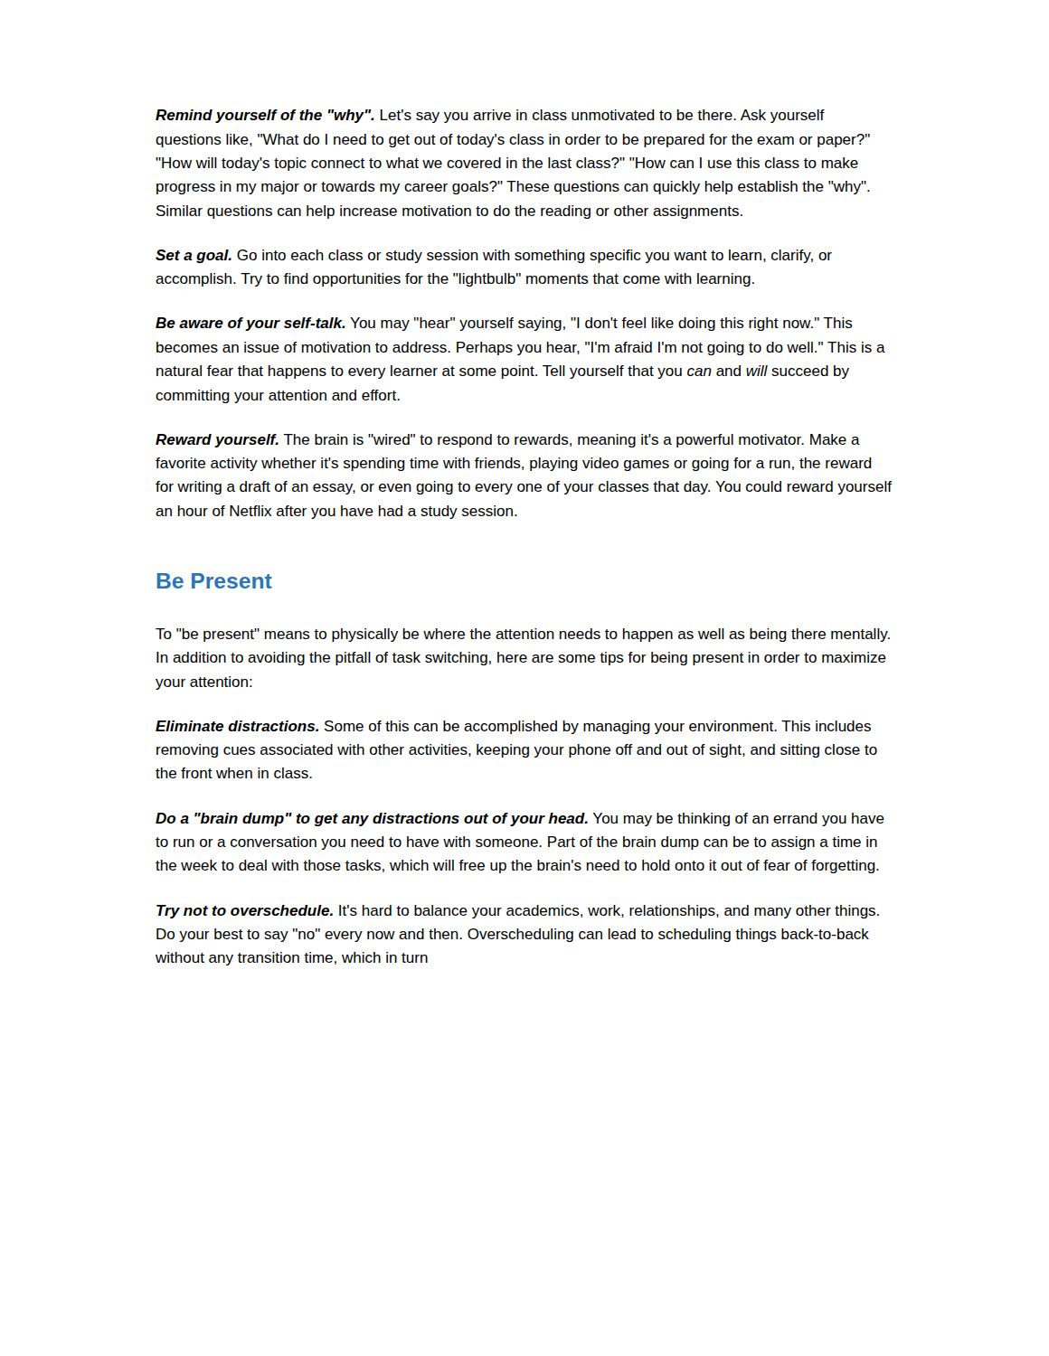Remind yourself of the "why". Let's say you arrive in class unmotivated to be there. Ask yourself questions like, "What do I need to get out of today's class in order to be prepared for the exam or paper?" "How will today's topic connect to what we covered in the last class?" "How can I use this class to make progress in my major or towards my career goals?" These questions can quickly help establish the "why". Similar questions can help increase motivation to do the reading or other assignments.
Set a goal. Go into each class or study session with something specific you want to learn, clarify, or accomplish. Try to find opportunities for the "lightbulb" moments that come with learning.
Be aware of your self-talk. You may "hear" yourself saying, "I don't feel like doing this right now." This becomes an issue of motivation to address. Perhaps you hear, "I'm afraid I'm not going to do well." This is a natural fear that happens to every learner at some point. Tell yourself that you can and will succeed by committing your attention and effort.
Reward yourself. The brain is "wired" to respond to rewards, meaning it's a powerful motivator. Make a favorite activity whether it's spending time with friends, playing video games or going for a run, the reward for writing a draft of an essay, or even going to every one of your classes that day. You could reward yourself an hour of Netflix after you have had a study session.
Be Present
To "be present" means to physically be where the attention needs to happen as well as being there mentally. In addition to avoiding the pitfall of task switching, here are some tips for being present in order to maximize your attention:
Eliminate distractions. Some of this can be accomplished by managing your environment. This includes removing cues associated with other activities, keeping your phone off and out of sight, and sitting close to the front when in class.
Do a "brain dump" to get any distractions out of your head. You may be thinking of an errand you have to run or a conversation you need to have with someone. Part of the brain dump can be to assign a time in the week to deal with those tasks, which will free up the brain's need to hold onto it out of fear of forgetting.
Try not to overschedule. It's hard to balance your academics, work, relationships, and many other things. Do your best to say "no" every now and then. Overscheduling can lead to scheduling things back-to-back without any transition time, which in turn